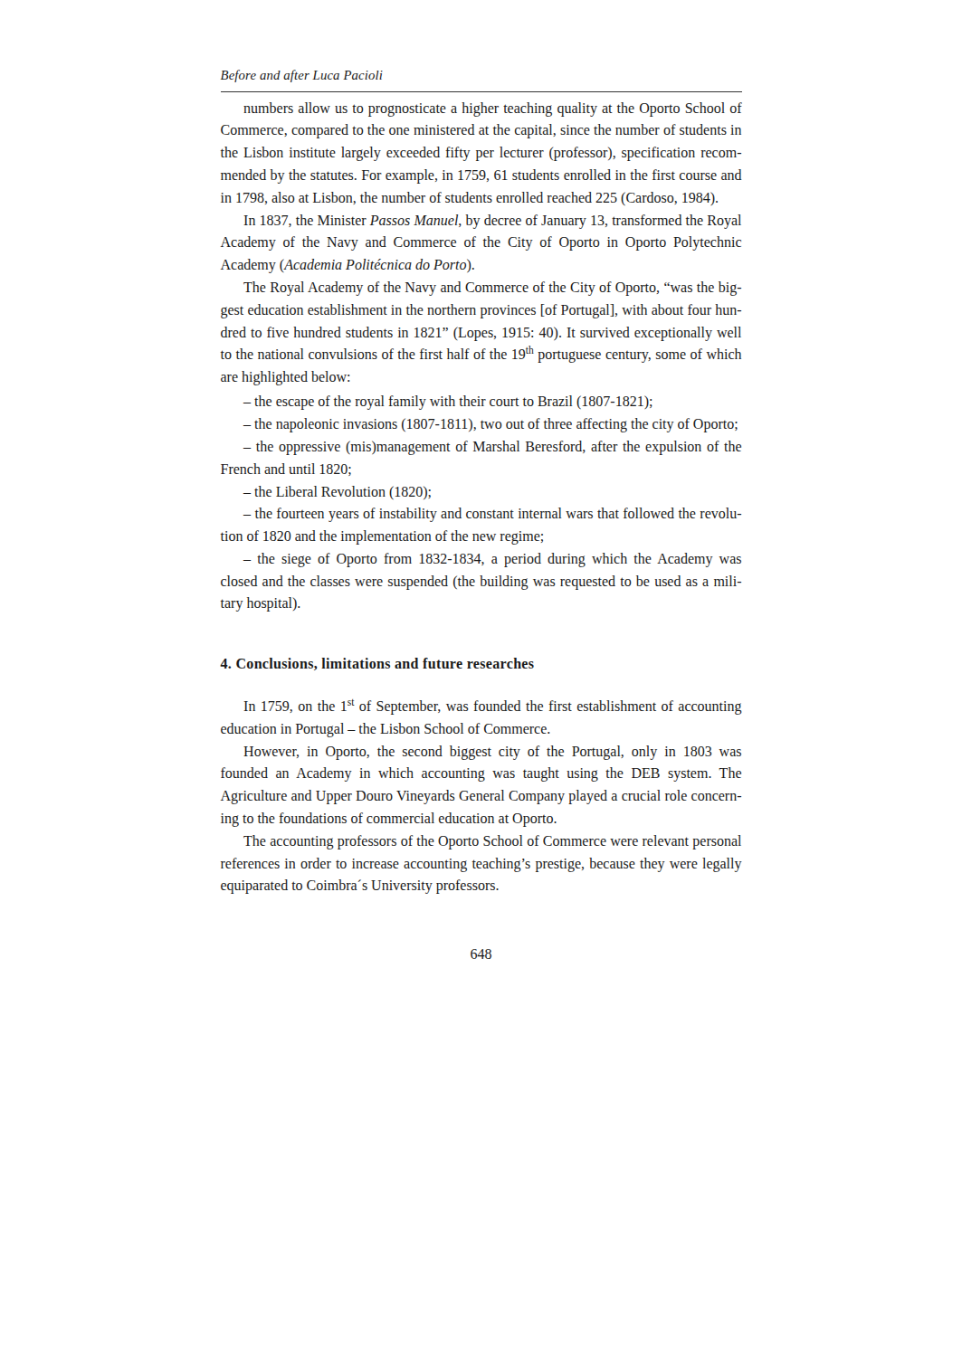Before and after Luca Pacioli
numbers allow us to prognosticate a higher teaching quality at the Oporto School of Commerce, compared to the one ministered at the capital, since the number of students in the Lisbon institute largely exceeded fifty per lecturer (professor), specification recommended by the statutes. For example, in 1759, 61 students enrolled in the first course and in 1798, also at Lisbon, the number of students enrolled reached 225 (Cardoso, 1984).
In 1837, the Minister Passos Manuel, by decree of January 13, transformed the Royal Academy of the Navy and Commerce of the City of Oporto in Oporto Polytechnic Academy (Academia Politécnica do Porto).
The Royal Academy of the Navy and Commerce of the City of Oporto, “was the biggest education establishment in the northern provinces [of Portugal], with about four hundred to five hundred students in 1821” (Lopes, 1915: 40). It survived exceptionally well to the national convulsions of the first half of the 19th portuguese century, some of which are highlighted below:
the escape of the royal family with their court to Brazil (1807-1821);
the napoleonic invasions (1807-1811), two out of three affecting the city of Oporto;
the oppressive (mis)management of Marshal Beresford, after the expulsion of the French and until 1820;
the Liberal Revolution (1820);
the fourteen years of instability and constant internal wars that followed the revolution of 1820 and the implementation of the new regime;
the siege of Oporto from 1832-1834, a period during which the Academy was closed and the classes were suspended (the building was requested to be used as a military hospital).
4. Conclusions, limitations and future researches
In 1759, on the 1st of September, was founded the first establishment of accounting education in Portugal – the Lisbon School of Commerce.
However, in Oporto, the second biggest city of the Portugal, only in 1803 was founded an Academy in which accounting was taught using the DEB system. The Agriculture and Upper Douro Vineyards General Company played a crucial role concerning to the foundations of commercial education at Oporto.
The accounting professors of the Oporto School of Commerce were relevant personal references in order to increase accounting teaching’s prestige, because they were legally equiparated to Coimbra´s University professors.
648